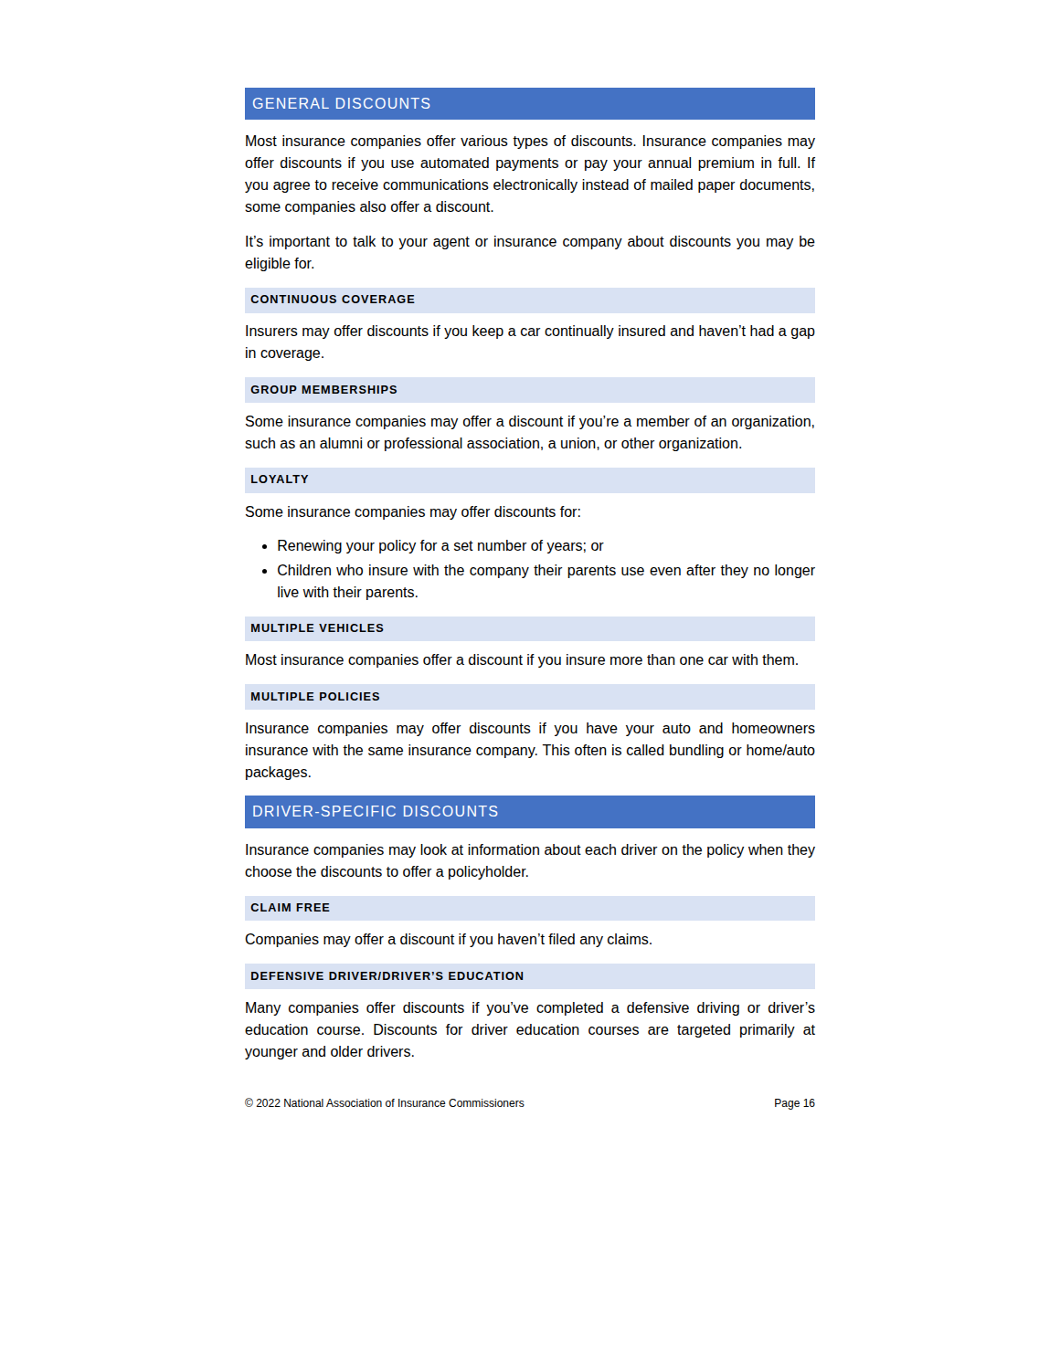General Discounts
Most insurance companies offer various types of discounts. Insurance companies may offer discounts if you use automated payments or pay your annual premium in full. If you agree to receive communications electronically instead of mailed paper documents, some companies also offer a discount.
It’s important to talk to your agent or insurance company about discounts you may be eligible for.
Continuous Coverage
Insurers may offer discounts if you keep a car continually insured and haven’t had a gap in coverage.
Group Memberships
Some insurance companies may offer a discount if you’re a member of an organization, such as an alumni or professional association, a union, or other organization.
Loyalty
Some insurance companies may offer discounts for:
Renewing your policy for a set number of years; or
Children who insure with the company their parents use even after they no longer live with their parents.
Multiple Vehicles
Most insurance companies offer a discount if you insure more than one car with them.
Multiple Policies
Insurance companies may offer discounts if you have your auto and homeowners insurance with the same insurance company. This often is called bundling or home/auto packages.
Driver-Specific Discounts
Insurance companies may look at information about each driver on the policy when they choose the discounts to offer a policyholder.
Claim Free
Companies may offer a discount if you haven’t filed any claims.
Defensive Driver/Driver’s Education
Many companies offer discounts if you’ve completed a defensive driving or driver’s education course. Discounts for driver education courses are targeted primarily at younger and older drivers.
© 2022 National Association of Insurance Commissioners Page 16